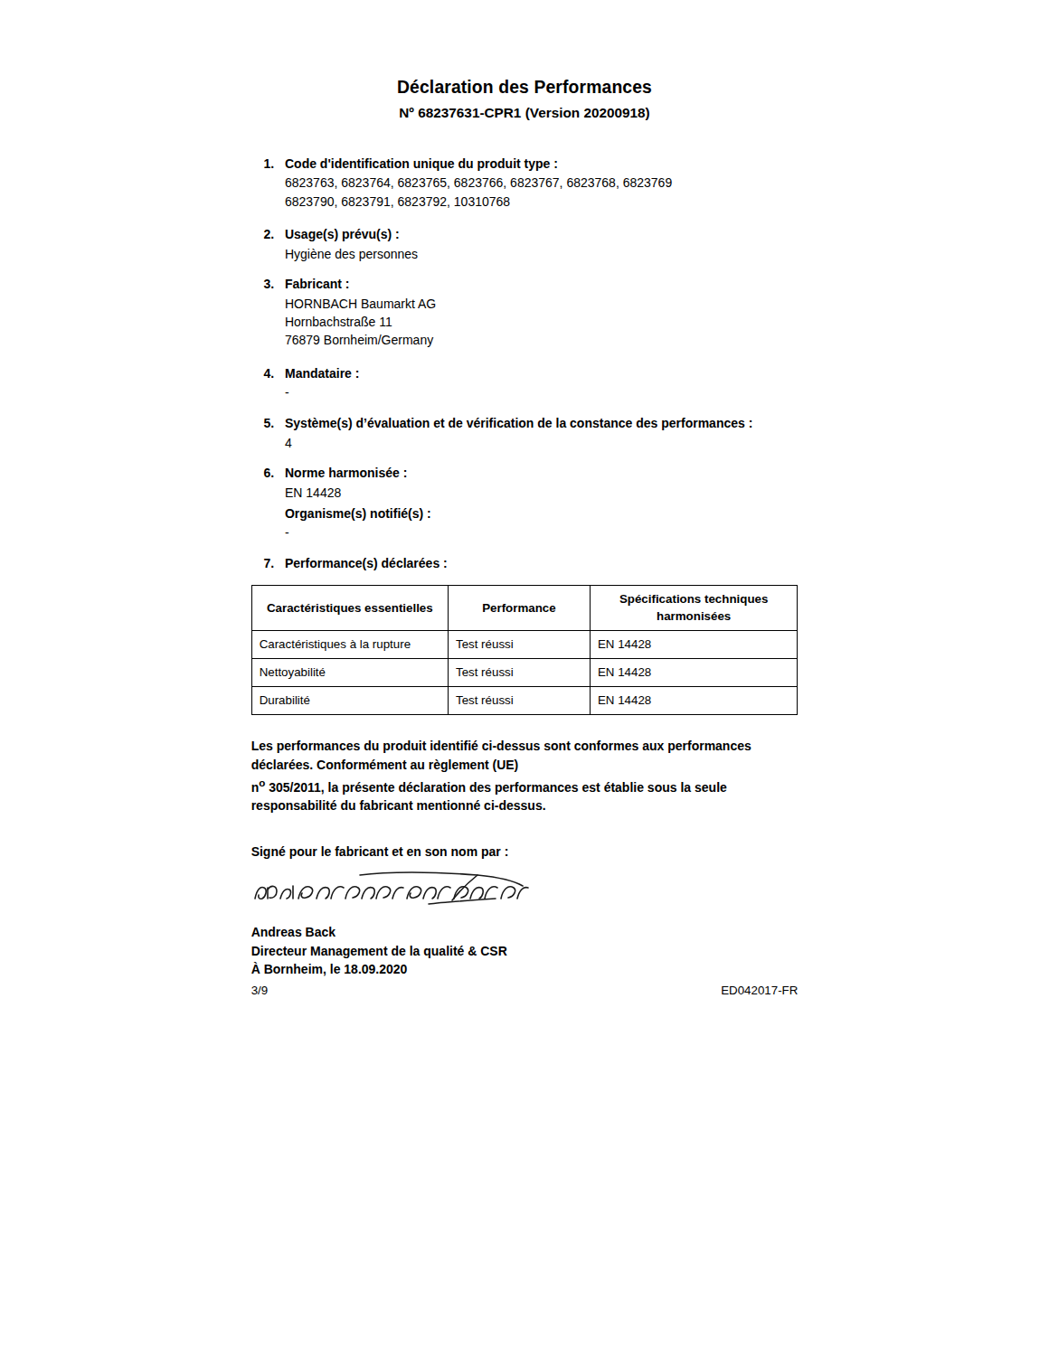Déclaration des Performances
Nº 68237631-CPR1 (Version 20200918)
Code d'identification unique du produit type :
6823763, 6823764, 6823765, 6823766, 6823767, 6823768, 6823769
6823790, 6823791, 6823792, 10310768
Usage(s) prévu(s) :
Hygiène des personnes
Fabricant :
HORNBACH Baumarkt AG
Hornbachstraße 11
76879 Bornheim/Germany
Mandataire :
-
Système(s) d’évaluation et de vérification de la constance des performances :
4
Norme harmonisée :
EN 14428 Organisme(s) notifié(s) :
-
Performance(s) déclarées :
| Caractéristiques essentielles | Performance | Spécifications techniques harmonisées |
| --- | --- | --- |
| Caractéristiques à la rupture | Test réussi | EN 14428 |
| Nettoyabilité | Test réussi | EN 14428 |
| Durabilité | Test réussi | EN 14428 |
Les performances du produit identifié ci-dessus sont conformes aux performances déclarées. Conformément au règlement (UE)
no 305/2011, la présente déclaration des performances est établie sous la seule responsabilité du fabricant mentionné ci-dessus.
Signé pour le fabricant et en son nom par :
Andreas Back
Directeur Management de la qualité & CSR
À Bornheim, le 18.09.2020
3/9 ED042017-FR